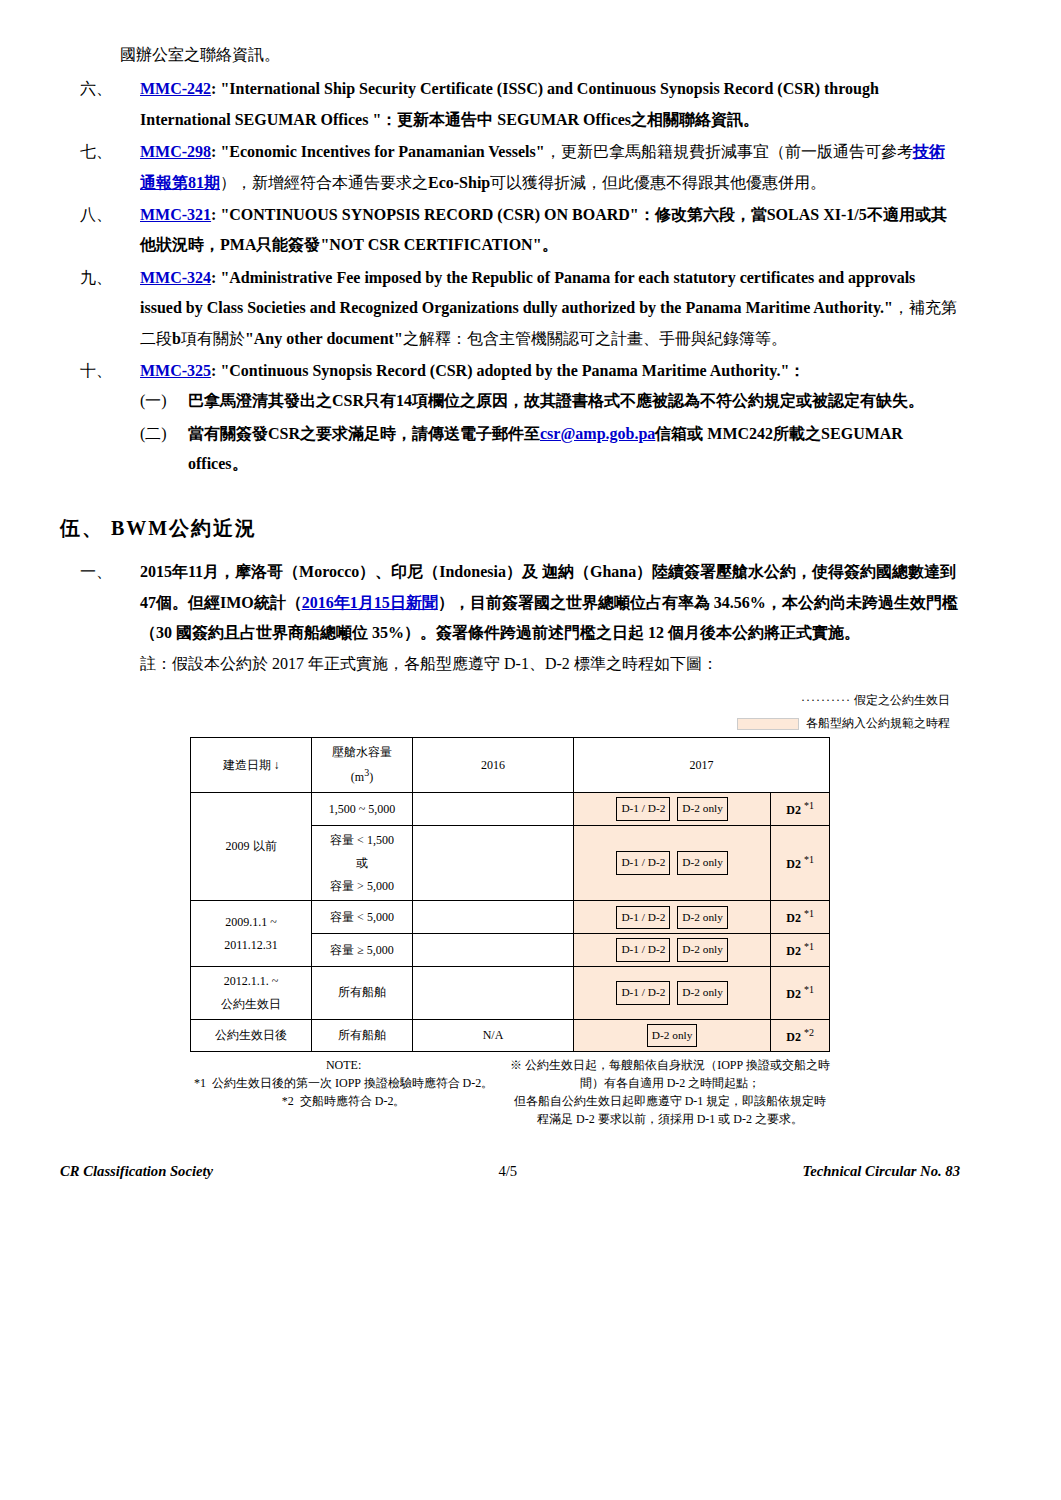國辦公室之聯絡資訊。
六、 MMC-242: "International Ship Security Certificate (ISSC) and Continuous Synopsis Record (CSR) through International SEGUMAR Offices "：更新本通告中 SEGUMAR Offices之相關聯絡資訊。
七、 MMC-298: "Economic Incentives for Panamanian Vessels"，更新巴拿馬船籍規費折減事宜（前一版通告可參考技術通報第81期），新增經符合本通告要求之Eco-Ship可以獲得折減，但此優惠不得跟其他優惠併用。
八、 MMC-321: "CONTINUOUS SYNOPSIS RECORD (CSR) ON BOARD"：修改第六段，當SOLAS XI-1/5不適用或其他狀況時，PMA只能簽發"NOT CSR CERTIFICATION"。
九、 MMC-324: "Administrative Fee imposed by the Republic of Panama for each statutory certificates and approvals issued by Class Societies and Recognized Organizations dully authorized by the Panama Maritime Authority."，補充第二段b項有關於"Any other document"之解釋：包含主管機關認可之計畫、手冊與紀錄簿等。
十、 MMC-325: "Continuous Synopsis Record (CSR) adopted by the Panama Maritime Authority."：
(一) 巴拿馬澄清其發出之CSR只有14項欄位之原因，故其證書格式不應被認為不符公約規定或被認定有缺失。
(二) 當有關簽發CSR之要求滿足時，請傳送電子郵件至csr@amp.gob.pa信箱或 MMC242所載之SEGUMAR offices。
伍、 BWM公約近況
一、 2015年11月，摩洛哥（Morocco）、印尼（Indonesia）及 迦納（Ghana）陸續簽署壓艙水公約，使得簽約國總數達到47個。但經IMO統計（2016年1月15日新聞），目前簽署國之世界總噸位占有率為 34.56%，本公約尚未跨過生效門檻（30 國簽約且占世界商船總噸位 35%）。簽署條件跨過前述門檻之日起 12 個月後本公約將正式實施。
註：假設本公約於 2017 年正式實施，各船型應遵守 D-1、D-2 標準之時程如下圖：
·········· 假定之公約生效日
各船型納入公約規範之時程
| 建造日期 ↓ | 壓艙水容量 (m 3 ) | 2016 | 2017 |
| --- | --- | --- | --- |
| 2009 以前 | 1,500 ~ 5,000 | | D-1 / D-2 D-2 only | D2 *1 |
| 容量 < 1,500 或 容量 > 5,000 | | D-1 / D-2 D-2 only | D2 *1 |
| 2009.1.1 ~ 2011.12.31 | 容量 < 5,000 | | D-1 / D-2 D-2 only | D2 *1 |
| 容量 ≥ 5,000 | | D-1 / D-2 D-2 only | D2 *1 |
| 2012.1.1. ~ 公約生效日 | 所有船舶 | | D-1 / D-2 D-2 only | D2 *1 |
| 公約生效日後 | 所有船舶 | N/A | D-2 only | D2 *2 |
NOTE:
*1 公約生效日後的第一次 IOPP 換證檢驗時應符合 D-2。
*2 交船時應符合 D-2。
※ 公約生效日起，每艘船依自身狀況（IOPP 換證或交船之時間）有各自適用 D-2 之時間起點；
但各船自公約生效日起即應遵守 D-1 規定，即該船依規定時程滿足 D-2 要求以前，須採用 D-1 或 D-2 之要求。
CR Classification Society
4/5
Technical Circular No. 83